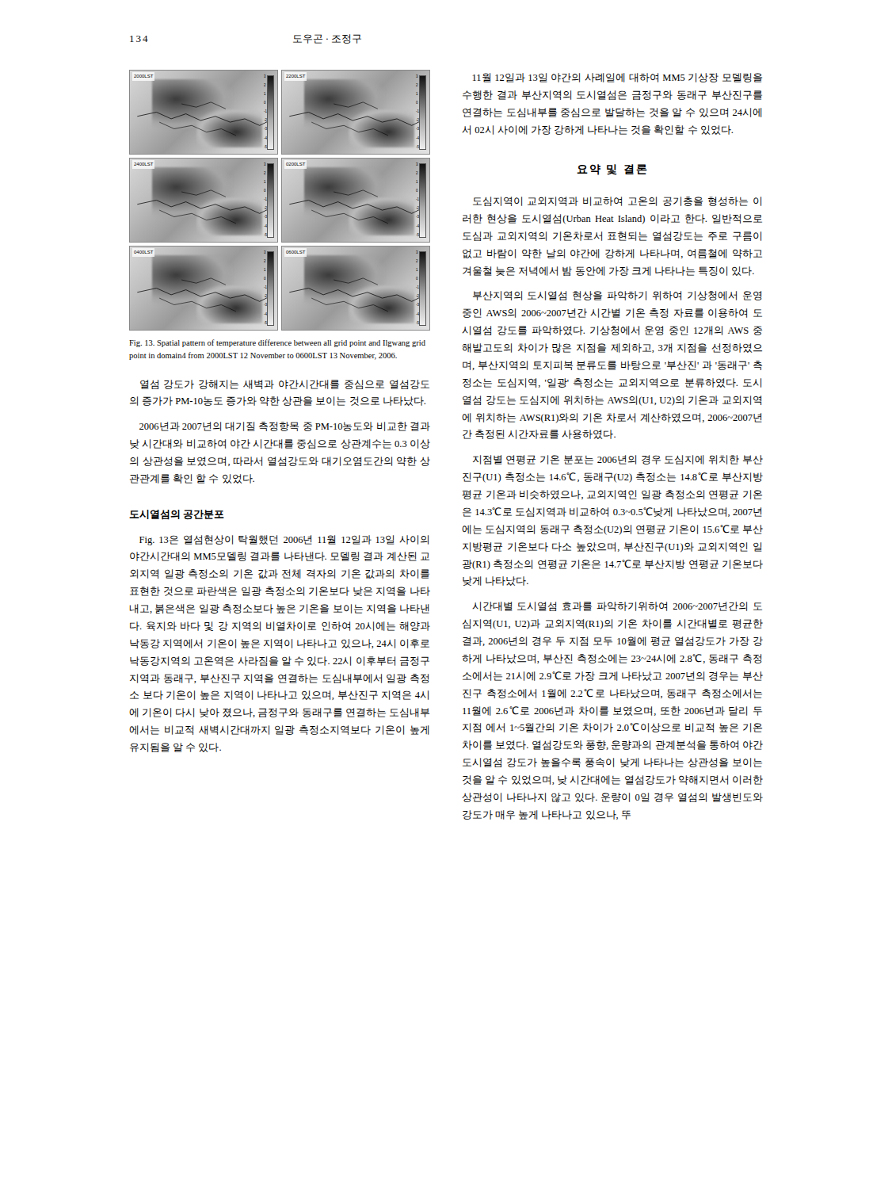134 도우곤 · 조정구
2000LST
3210-1-2-3-4-5
2200LST
3210-1-2-3-4-5
2400LST
3210-1-2-3-4-5
0200LST
3210-1-2-3-4-5
0400LST
3210-1-2-3-4-5
0600LST
3210-1-2-3-4-5
Fig. 13. Spatial pattern of temperature difference between all grid point and Ilgwang grid point in domain4 from 2000LST 12 November to 0600LST 13 November, 2006.
열섬 강도가 강해지는 새벽과 야간시간대를 중심으로 열섬강도의 증가가 PM-10농도 증가와 약한 상관을 보이는 것으로 나타났다.
2006년과 2007년의 대기질 측정항목 중 PM-10농도와 비교한 결과 낮 시간대와 비교하여 야간 시간대를 중심으로 상관계수는 0.3 이상의 상관성을 보였으며, 따라서 열섬강도와 대기오염도간의 약한 상관관계를 확인 할 수 있었다.
도시열섬의 공간분포
Fig. 13은 열섬현상이 탁월했던 2006년 11월 12일과 13일 사이의 야간시간대의 MM5모델링 결과를 나타낸다. 모델링 결과 계산된 교외지역 일광 측정소의 기온 값과 전체 격자의 기온 값과의 차이를 표현한 것으로 파란색은 일광 측정소의 기온보다 낮은 지역을 나타내고, 붉은색은 일광 측정소보다 높은 기온을 보이는 지역을 나타낸다. 육지와 바다 및 강 지역의 비열차이로 인하여 20시에는 해양과 낙동강 지역에서 기온이 높은 지역이 나타나고 있으나, 24시 이후로 낙동강지역의 고온역은 사라짐을 알 수 있다. 22시 이후부터 금정구 지역과 동래구, 부산진구 지역을 연결하는 도심내부에서 일광 측정소 보다 기온이 높은 지역이 나타나고 있으며, 부산진구 지역은 4시에 기온이 다시 낮아 졌으나, 금정구와 동래구를 연결하는 도심내부에서는 비교적 새벽시간대까지 일광 측정소지역보다 기온이 높게 유지됨을 알 수 있다.
11월 12일과 13일 야간의 사례일에 대하여 MM5 기상장 모델링을 수행한 결과 부산지역의 도시열섬은 금정구와 동래구 부산진구를 연결하는 도심내부를 중심으로 발달하는 것을 알 수 있으며 24시에서 02시 사이에 가장 강하게 나타나는 것을 확인할 수 있었다.
요약 및 결론
도심지역이 교외지역과 비교하여 고온의 공기층을 형성하는 이러한 현상을 도시열섬(Urban Heat Island) 이라고 한다. 일반적으로 도심과 교외지역의 기온차로서 표현되는 열섬강도는 주로 구름이 없고 바람이 약한 날의 야간에 강하게 나타나며, 여름철에 약하고 겨울철 늦은 저녁에서 밤 동안에 가장 크게 나타나는 특징이 있다.
부산지역의 도시열섬 현상을 파악하기 위하여 기상청에서 운영 중인 AWS의 2006~2007년간 시간별 기온 측정 자료를 이용하여 도시열섬 강도를 파악하였다. 기상청에서 운영 중인 12개의 AWS 중 해발고도의 차이가 많은 지점을 제외하고, 3개 지점을 선정하였으며, 부산지역의 토지피복 분류도를 바탕으로 '부산진' 과 '동래구' 측정소는 도심지역, '일광' 측정소는 교외지역으로 분류하였다. 도시열섬 강도는 도심지에 위치하는 AWS의(U1, U2)의 기온과 교외지역에 위치하는 AWS(R1)와의 기온 차로서 계산하였으며, 2006~2007년간 측정된 시간자료를 사용하였다.
지점별 연평균 기온 분포는 2006년의 경우 도심지에 위치한 부산진구(U1) 측정소는 14.6℃, 동래구(U2) 측정소는 14.8℃로 부산지방 평균 기온과 비슷하였으나, 교외지역인 일광 측정소의 연평균 기온은 14.3℃로 도심지역과 비교하여 0.3~0.5℃낮게 나타났으며, 2007년에는 도심지역의 동래구 측정소(U2)의 연평균 기온이 15.6℃로 부산지방평균 기온보다 다소 높았으며, 부산진구(U1)와 교외지역인 일광(R1) 측정소의 연평균 기온은 14.7℃로 부산지방 연평균 기온보다 낮게 나타났다.
시간대별 도시열섬 효과를 파악하기위하여 2006~2007년간의 도심지역(U1, U2)과 교외지역(R1)의 기온 차이를 시간대별로 평균한 결과, 2006년의 경우 두 지점 모두 10월에 평균 열섬강도가 가장 강하게 나타났으며, 부산진 측정소에는 23~24시에 2.8℃, 동래구 측정소에서는 21시에 2.9℃로 가장 크게 나타났고 2007년의 경우는 부산진구 측정소에서 1월에 2.2℃로 나타났으며, 동래구 측정소에서는 11월에 2.6℃로 2006년과 차이를 보였으며, 또한 2006년과 달리 두 지점 에서 1~5월간의 기온 차이가 2.0℃이상으로 비교적 높은 기온 차이를 보였다. 열섬강도와 풍향, 운량과의 관계분석을 통하여 야간 도시열섬 강도가 높을수록 풍속이 낮게 나타나는 상관성을 보이는 것을 알 수 있었으며, 낮 시간대에는 열섬강도가 약해지면서 이러한 상관성이 나타나지 않고 있다. 운량이 0일 경우 열섬의 발생빈도와 강도가 매우 높게 나타나고 있으나, 뚜